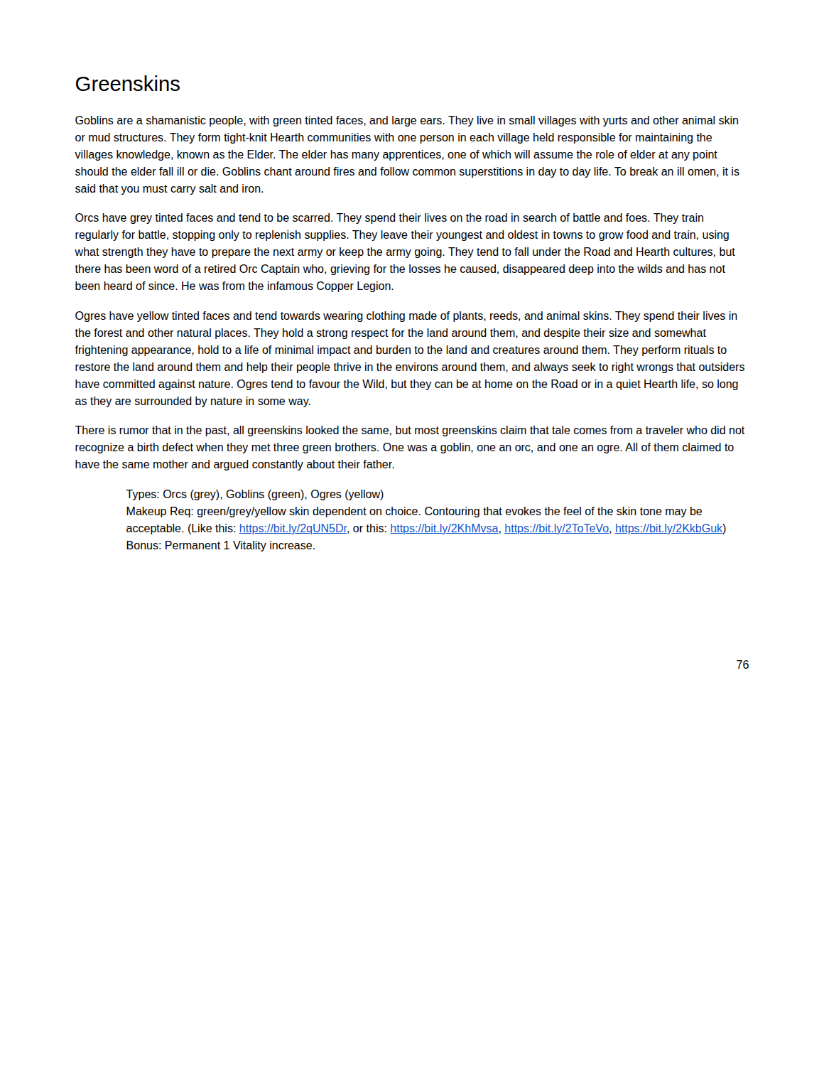Greenskins
Goblins are a shamanistic people, with green tinted faces, and large ears. They live in small villages with yurts and other animal skin or mud structures. They form tight-knit Hearth communities with one person in each village held responsible for maintaining the villages knowledge, known as the Elder. The elder has many apprentices, one of which will assume the role of elder at any point should the elder fall ill or die. Goblins chant around fires and follow common superstitions in day to day life. To break an ill omen, it is said that you must carry salt and iron.
Orcs have grey tinted faces and tend to be scarred. They spend their lives on the road in search of battle and foes. They train regularly for battle, stopping only to replenish supplies. They leave their youngest and oldest in towns to grow food and train, using what strength they have to prepare the next army or keep the army going. They tend to fall under the Road and Hearth cultures, but there has been word of a retired Orc Captain who, grieving for the losses he caused, disappeared deep into the wilds and has not been heard of since. He was from the infamous Copper Legion.
Ogres have yellow tinted faces and tend towards wearing clothing made of plants, reeds, and animal skins. They spend their lives in the forest and other natural places. They hold a strong respect for the land around them, and despite their size and somewhat frightening appearance, hold to a life of minimal impact and burden to the land and creatures around them. They perform rituals to restore the land around them and help their people thrive in the environs around them, and always seek to right wrongs that outsiders have committed against nature. Ogres tend to favour the Wild, but they can be at home on the Road or in a quiet Hearth life, so long as they are surrounded by nature in some way.
There is rumor that in the past, all greenskins looked the same, but most greenskins claim that tale comes from a traveler who did not recognize a birth defect when they met three green brothers. One was a goblin, one an orc, and one an ogre. All of them claimed to have the same mother and argued constantly about their father.
Types: Orcs (grey), Goblins (green), Ogres (yellow)
Makeup Req: green/grey/yellow skin dependent on choice. Contouring that evokes the feel of the skin tone may be acceptable. (Like this: https://bit.ly/2qUN5Dr, or this: https://bit.ly/2KhMvsa, https://bit.ly/2ToTeVo, https://bit.ly/2KkbGuk)
Bonus: Permanent 1 Vitality increase.
76